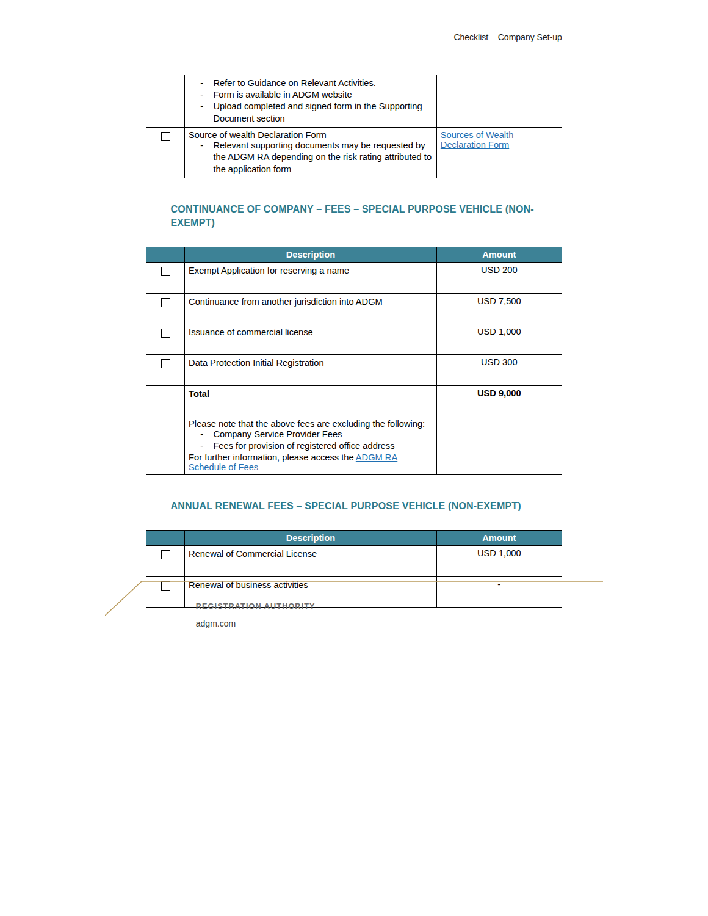Checklist – Company Set-up
| | Refer to Guidance on Relevant Activities. Form is available in ADGM website Upload completed and signed form in the Supporting Document section | |
| | Source of wealth Declaration Form Relevant supporting documents may be requested by the ADGM RA depending on the risk rating attributed to the application form | Sources of Wealth Declaration Form |
CONTINUANCE OF COMPANY – FEES – SPECIAL PURPOSE VEHICLE (NON-EXEMPT)
| | Description | Amount |
| | Exempt Application for reserving a name | USD 200 |
| | Continuance from another jurisdiction into ADGM | USD 7,500 |
| | Issuance of commercial license | USD 1,000 |
| | Data Protection Initial Registration | USD 300 |
| | Total | USD 9,000 |
| | Please note that the above fees are excluding the following: Company Service Provider Fees Fees for provision of registered office address For further information, please access the ADGM RA Schedule of Fees | |
ANNUAL RENEWAL FEES – SPECIAL PURPOSE VEHICLE (NON-EXEMPT)
| | Description | Amount |
| | Renewal of Commercial License | USD 1,000 |
| | Renewal of business activities | - |
REGISTRATION AUTHORITY
adgm.com